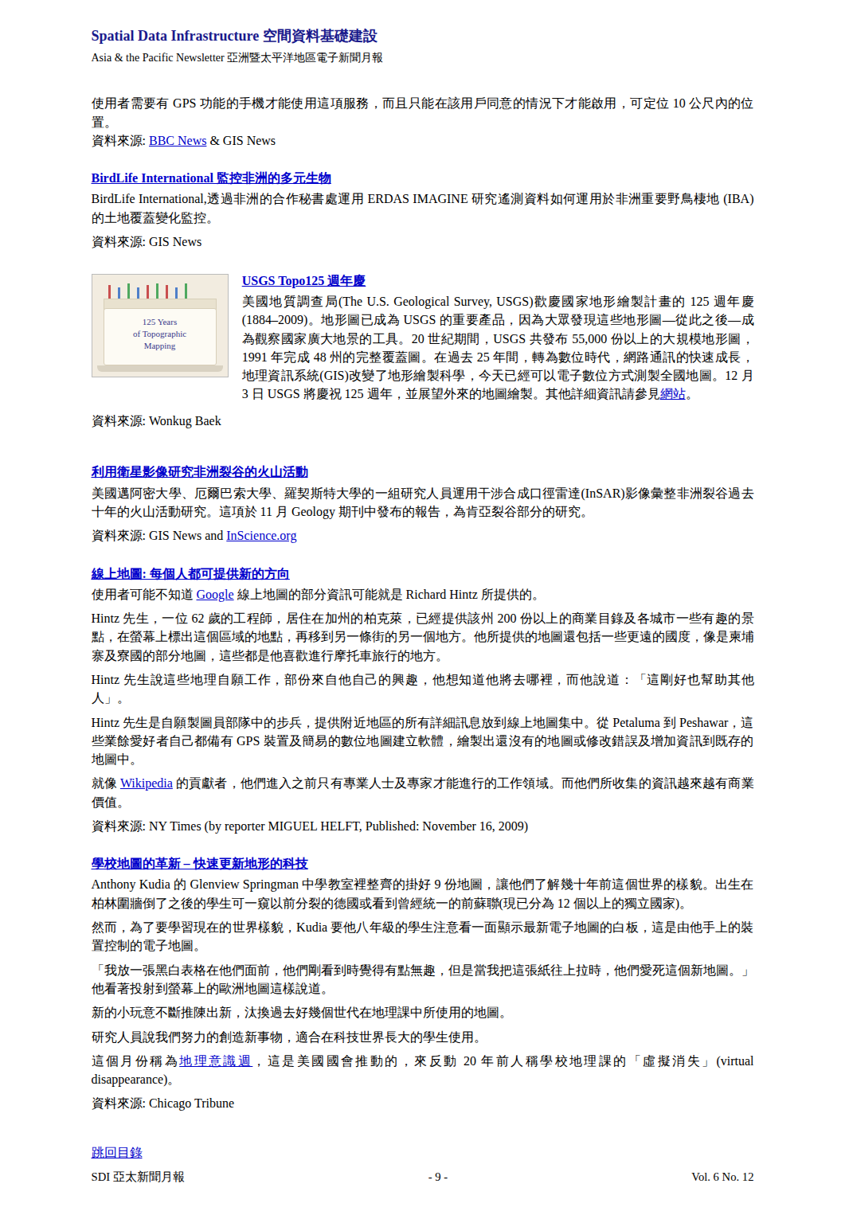Spatial Data Infrastructure 空間資料基礎建設
Asia & the Pacific Newsletter 亞洲暨太平洋地區電子新聞月報
使用者需要有 GPS 功能的手機才能使用這項服務，而且只能在該用戶同意的情況下才能啟用，可定位 10 公尺內的位置。
資料來源: BBC News & GIS News
BirdLife International 監控非洲的多元生物
BirdLife International,透過非洲的合作秘書處運用 ERDAS IMAGINE 研究遙測資料如何運用於非洲重要野鳥棲地 (IBA)的土地覆蓋變化監控。
資料來源: GIS News
125 Years
of Topographic
Mapping
USGS Topo125 週年慶
美國地質調查局(The U.S. Geological Survey, USGS)歡慶國家地形繪製計畫的 125 週年慶 (1884–2009)。地形圖已成為 USGS 的重要產品，因為大眾發現這些地形圖—從此之後—成為觀察國家廣大地景的工具。20 世紀期間，USGS 共發布 55,000 份以上的大規模地形圖，1991 年完成 48 州的完整覆蓋圖。在過去 25 年間，轉為數位時代，網路通訊的快速成長，地理資訊系統(GIS)改變了地形繪製科學，今天已經可以電子數位方式測製全國地圖。12 月 3 日 USGS 將慶祝 125 週年，並展望外來的地圖繪製。其他詳細資訊請參見網站。
資料來源: Wonkug Baek
利用衛星影像研究非洲裂谷的火山活動
美國邁阿密大學、厄爾巴索大學、羅契斯特大學的一組研究人員運用干涉合成口徑雷達(InSAR)影像彙整非洲裂谷過去十年的火山活動研究。這項於 11 月 Geology 期刊中發布的報告，為肯亞裂谷部分的研究。
資料來源: GIS News and InScience.org
線上地圖: 每個人都可提供新的方向
使用者可能不知道 Google 線上地圖的部分資訊可能就是 Richard Hintz 所提供的。
Hintz 先生，一位 62 歲的工程師，居住在加州的柏克萊，已經提供該州 200 份以上的商業目錄及各城市一些有趣的景點，在螢幕上標出這個區域的地點，再移到另一條街的另一個地方。他所提供的地圖還包括一些更遠的國度，像是柬埔寨及寮國的部分地圖，這些都是他喜歡進行摩托車旅行的地方。
Hintz 先生說這些地理自願工作，部份來自他自己的興趣，他想知道他將去哪裡，而他說道：「這剛好也幫助其他人」。
Hintz 先生是自願製圖員部隊中的步兵，提供附近地區的所有詳細訊息放到線上地圖集中。從 Petaluma 到 Peshawar，這些業餘愛好者自己都備有 GPS 裝置及簡易的數位地圖建立軟體，繪製出還沒有的地圖或修改錯誤及增加資訊到既存的地圖中。
就像 Wikipedia 的貢獻者，他們進入之前只有專業人士及專家才能進行的工作領域。而他們所收集的資訊越來越有商業價值。
資料來源: NY Times (by reporter MIGUEL HELFT, Published: November 16, 2009)
學校地圖的革新 – 快速更新地形的科技
Anthony Kudia 的 Glenview Springman 中學教室裡整齊的掛好 9 份地圖，讓他們了解幾十年前這個世界的樣貌。出生在柏林圍牆倒了之後的學生可一窺以前分裂的德國或看到曾經統一的前蘇聯(現已分為 12 個以上的獨立國家)。
然而，為了要學習現在的世界樣貌，Kudia 要他八年級的學生注意看一面顯示最新電子地圖的白板，這是由他手上的裝置控制的電子地圖。
「我放一張黑白表格在他們面前，他們剛看到時覺得有點無趣，但是當我把這張紙往上拉時，他們愛死這個新地圖。」他看著投射到螢幕上的歐洲地圖這樣說道。
新的小玩意不斷推陳出新，汰換過去好幾個世代在地理課中所使用的地圖。
研究人員說我們努力的創造新事物，適合在科技世界長大的學生使用。
這個月份稱為地理意識週，這是美國國會推動的，來反動 20 年前人稱學校地理課的「虛擬消失」(virtual disappearance)。
資料來源: Chicago Tribune
跳回目錄
SDI 亞太新聞月報
- 9 -
Vol. 6 No. 12